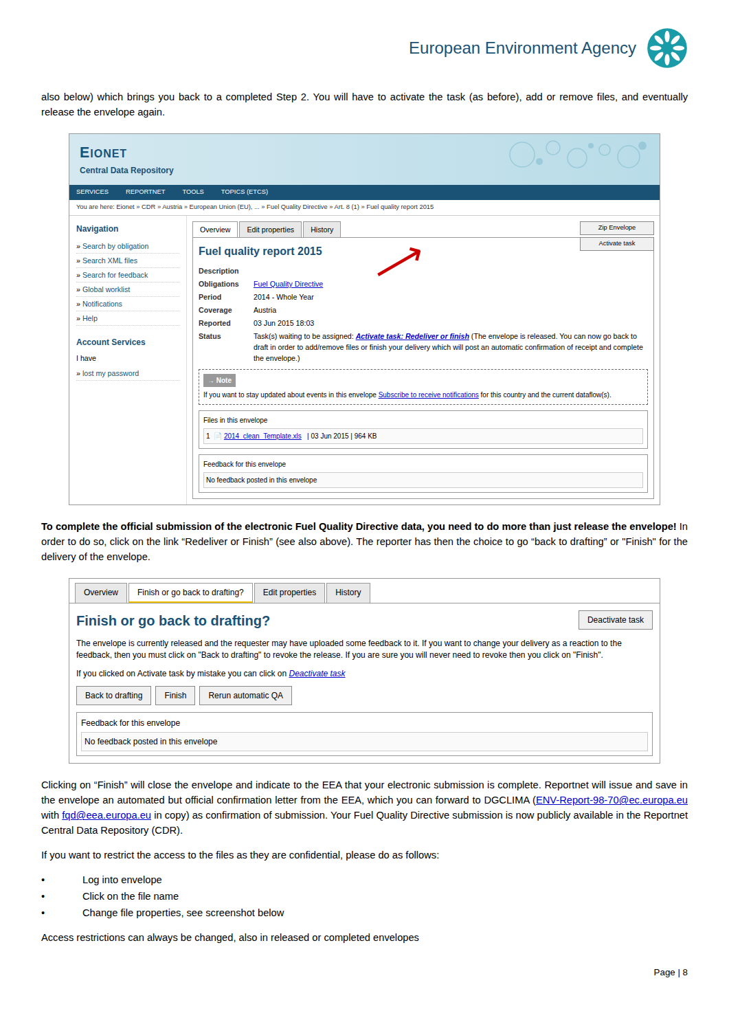European Environment Agency
also below) which brings you back to a completed Step 2. You will have to activate the task (as before), add or remove files, and eventually release the envelope again.
EIONET
Central Data Repository
SERVICES REPORTNET TOOLS TOPICS (ETCS)
You are here: Eionet » CDR » Austria » European Union (EU), ... » Fuel Quality Directive » Art. 8 (1) » Fuel quality report 2015
Navigation
» Search by obligation
» Search XML files
» Search for feedback
» Global worklist
» Notifications
» Help
Account Services
I have
» lost my password
Overview
Edit properties
History
Zip Envelope
Activate task
Fuel quality report 2015
Description
Obligations
Fuel Quality Directive
Period
2014 - Whole Year
Coverage
Austria
Reported
03 Jun 2015 18:03
Status
Task(s) waiting to be assigned: Activate task: Redeliver or finish (The envelope is released. You can now go back to draft in order to add/remove files or finish your delivery which will post an automatic confirmation of receipt and complete the envelope.)
→ Note
If you want to stay updated about events in this envelope Subscribe to receive notifications for this country and the current dataflow(s).
Files in this envelope
1 📄 2014_clean_Template.xls | 03 Jun 2015 | 964 KB
Feedback for this envelope
No feedback posted in this envelope
⟶
To complete the official submission of the electronic Fuel Quality Directive data, you need to do more than just release the envelope! In order to do so, click on the link “Redeliver or Finish” (see also above). The reporter has then the choice to go “back to drafting” or "Finish" for the delivery of the envelope.
Overview
Finish or go back to drafting?
Edit properties
History
Deactivate task
Finish or go back to drafting?
The envelope is currently released and the requester may have uploaded some feedback to it. If you want to change your delivery as a reaction to the feedback, then you must click on "Back to drafting" to revoke the release. If you are sure you will never need to revoke then you click on "Finish".
If you clicked on Activate task by mistake you can click on Deactivate task
Back to drafting
Finish
Rerun automatic QA
Feedback for this envelope
No feedback posted in this envelope
Clicking on “Finish” will close the envelope and indicate to the EEA that your electronic submission is complete. Reportnet will issue and save in the envelope an automated but official confirmation letter from the EEA, which you can forward to DGCLIMA (ENV-Report-98-70@ec.europa.eu with fqd@eea.europa.eu in copy) as confirmation of submission. Your Fuel Quality Directive submission is now publicly available in the Reportnet Central Data Repository (CDR).
If you want to restrict the access to the files as they are confidential, please do as follows:
•Log into envelope
•Click on the file name
•Change file properties, see screenshot below
Access restrictions can always be changed, also in released or completed envelopes
Page | 8